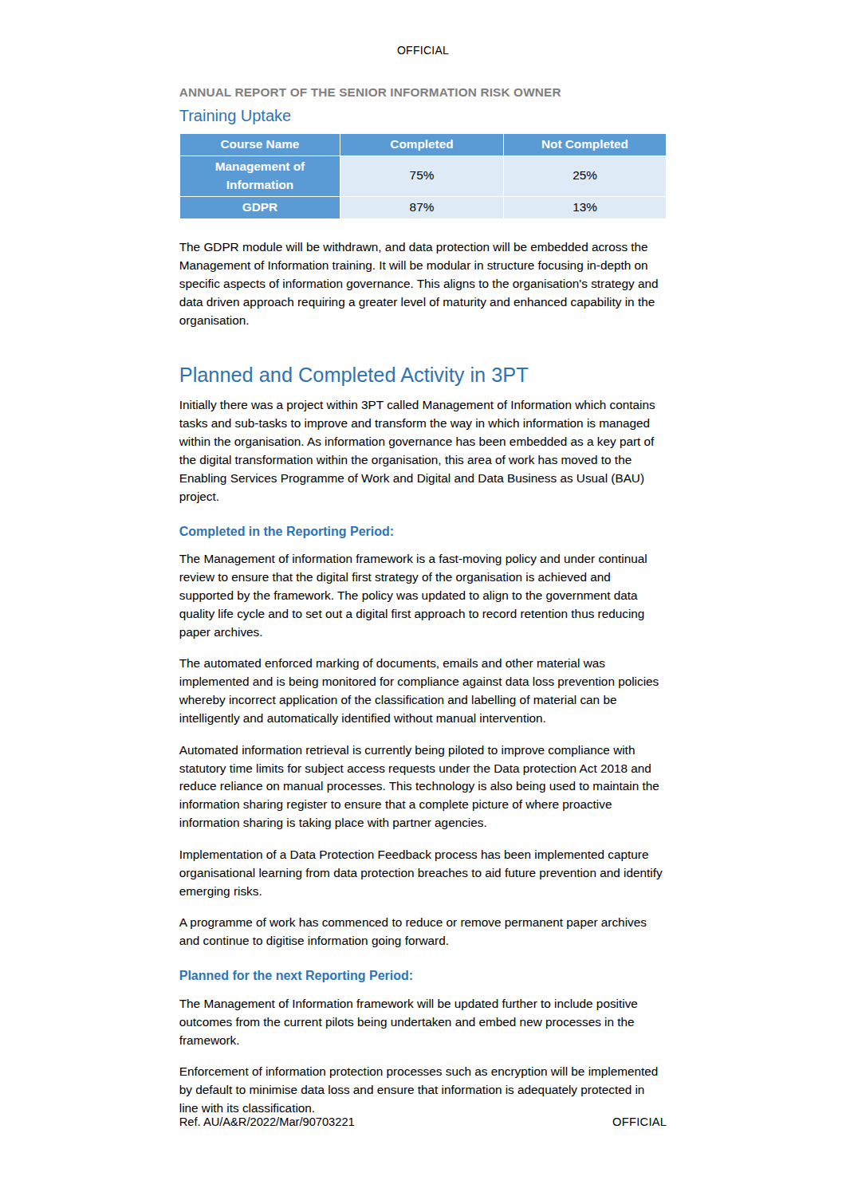OFFICIAL
Annual Report of the Senior Information Risk Owner
Training Uptake
| Course Name | Completed | Not Completed |
| --- | --- | --- |
| Management of Information | 75% | 25% |
| GDPR | 87% | 13% |
The GDPR module will be withdrawn, and data protection will be embedded across the Management of Information training. It will be modular in structure focusing in-depth on specific aspects of information governance. This aligns to the organisation's strategy and data driven approach requiring a greater level of maturity and enhanced capability in the organisation.
Planned and Completed Activity in 3PT
Initially there was a project within 3PT called Management of Information which contains tasks and sub-tasks to improve and transform the way in which information is managed within the organisation. As information governance has been embedded as a key part of the digital transformation within the organisation, this area of work has moved to the Enabling Services Programme of Work and Digital and Data Business as Usual (BAU) project.
Completed in the Reporting Period:
The Management of information framework is a fast-moving policy and under continual review to ensure that the digital first strategy of the organisation is achieved and supported by the framework. The policy was updated to align to the government data quality life cycle and to set out a digital first approach to record retention thus reducing paper archives.
The automated enforced marking of documents, emails and other material was implemented and is being monitored for compliance against data loss prevention policies whereby incorrect application of the classification and labelling of material can be intelligently and automatically identified without manual intervention.
Automated information retrieval is currently being piloted to improve compliance with statutory time limits for subject access requests under the Data protection Act 2018 and reduce reliance on manual processes. This technology is also being used to maintain the information sharing register to ensure that a complete picture of where proactive information sharing is taking place with partner agencies.
Implementation of a Data Protection Feedback process has been implemented capture organisational learning from data protection breaches to aid future prevention and identify emerging risks.
A programme of work has commenced to reduce or remove permanent paper archives and continue to digitise information going forward.
Planned for the next Reporting Period:
The Management of Information framework will be updated further to include positive outcomes from the current pilots being undertaken and embed new processes in the framework.
Enforcement of information protection processes such as encryption will be implemented by default to minimise data loss and ensure that information is adequately protected in line with its classification.
Ref. AU/A&R/2022/Mar/90703221
OFFICIAL